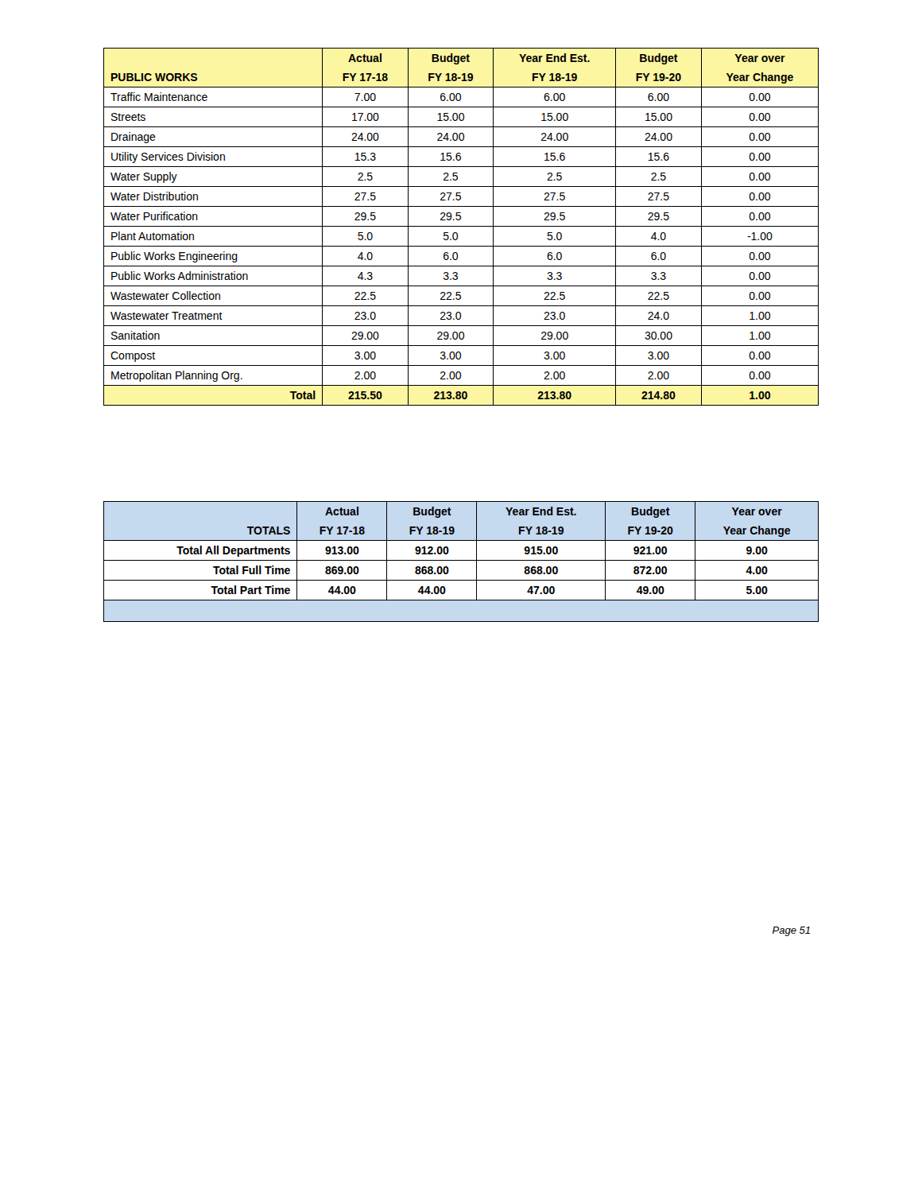| | Actual | Budget | Year End Est. | Budget | Year over |
| --- | --- | --- | --- | --- | --- |
| PUBLIC WORKS | FY 17-18 | FY 18-19 | FY 18-19 | FY 19-20 | Year Change |
| Traffic Maintenance | 7.00 | 6.00 | 6.00 | 6.00 | 0.00 |
| Streets | 17.00 | 15.00 | 15.00 | 15.00 | 0.00 |
| Drainage | 24.00 | 24.00 | 24.00 | 24.00 | 0.00 |
| Utility Services Division | 15.3 | 15.6 | 15.6 | 15.6 | 0.00 |
| Water Supply | 2.5 | 2.5 | 2.5 | 2.5 | 0.00 |
| Water Distribution | 27.5 | 27.5 | 27.5 | 27.5 | 0.00 |
| Water Purification | 29.5 | 29.5 | 29.5 | 29.5 | 0.00 |
| Plant Automation | 5.0 | 5.0 | 5.0 | 4.0 | -1.00 |
| Public Works Engineering | 4.0 | 6.0 | 6.0 | 6.0 | 0.00 |
| Public Works Administration | 4.3 | 3.3 | 3.3 | 3.3 | 0.00 |
| Wastewater Collection | 22.5 | 22.5 | 22.5 | 22.5 | 0.00 |
| Wastewater Treatment | 23.0 | 23.0 | 23.0 | 24.0 | 1.00 |
| Sanitation | 29.00 | 29.00 | 29.00 | 30.00 | 1.00 |
| Compost | 3.00 | 3.00 | 3.00 | 3.00 | 0.00 |
| Metropolitan Planning Org. | 2.00 | 2.00 | 2.00 | 2.00 | 0.00 |
| Total | 215.50 | 213.80 | 213.80 | 214.80 | 1.00 |
| | Actual | Budget | Year End Est. | Budget | Year over |
| --- | --- | --- | --- | --- | --- |
| TOTALS | FY 17-18 | FY 18-19 | FY 18-19 | FY 19-20 | Year Change |
| Total All Departments | 913.00 | 912.00 | 915.00 | 921.00 | 9.00 |
| Total Full Time | 869.00 | 868.00 | 868.00 | 872.00 | 4.00 |
| Total Part Time | 44.00 | 44.00 | 47.00 | 49.00 | 5.00 |
Page 51